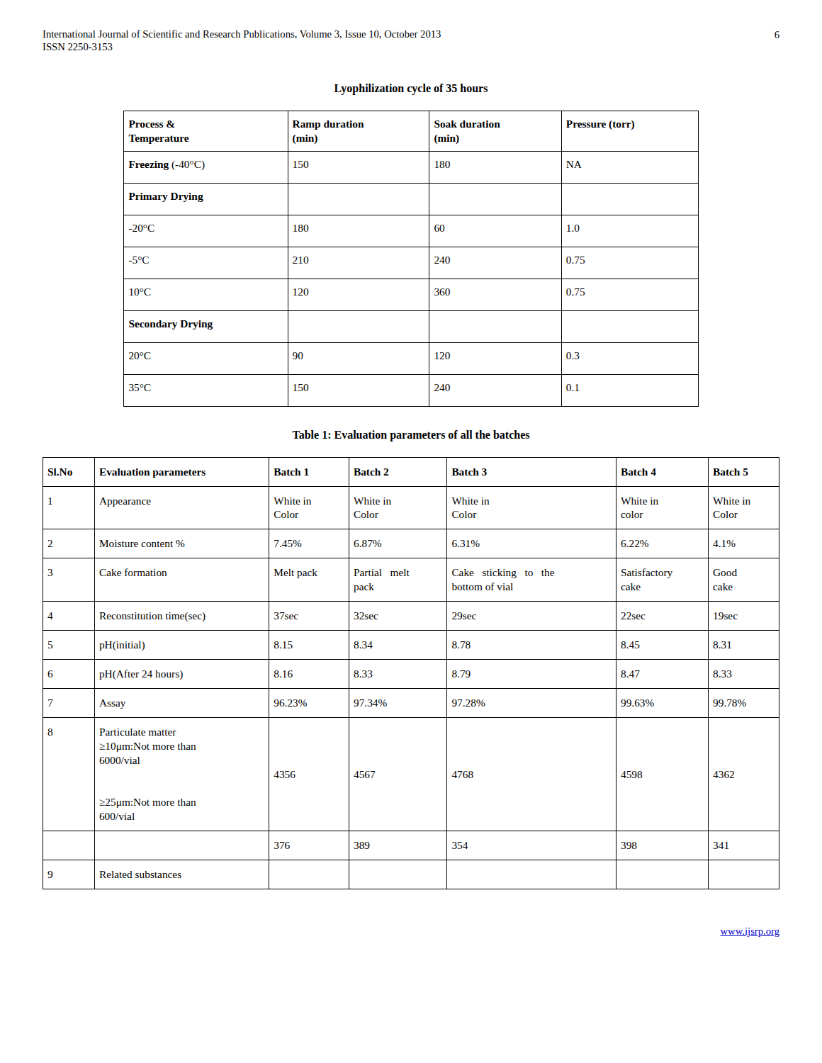International Journal of Scientific and Research Publications, Volume 3, Issue 10, October 2013
ISSN 2250-3153
6
Lyophilization cycle of 35 hours
| Process & Temperature | Ramp duration (min) | Soak duration (min) | Pressure (torr) |
| Freezing (-40°C) | 150 | 180 | NA |
| Primary Drying | | | |
| -20°C | 180 | 60 | 1.0 |
| -5°C | 210 | 240 | 0.75 |
| 10°C | 120 | 360 | 0.75 |
| Secondary Drying | | | |
| 20°C | 90 | 120 | 0.3 |
| 35°C | 150 | 240 | 0.1 |
Table 1: Evaluation parameters of all the batches
| Sl.No | Evaluation parameters | Batch 1 | Batch 2 | Batch 3 | Batch 4 | Batch 5 |
| --- | --- | --- | --- | --- | --- | --- |
| 1 | Appearance | White in Color | White in Color | White in Color | White in color | White in Color |
| 2 | Moisture content % | 7.45% | 6.87% | 6.31% | 6.22% | 4.1% |
| 3 | Cake formation | Melt pack | Partial melt pack | Cake sticking to the bottom of vial | Satisfactory cake | Good cake |
| 4 | Reconstitution time(sec) | 37sec | 32sec | 29sec | 22sec | 19sec |
| 5 | pH(initial) | 8.15 | 8.34 | 8.78 | 8.45 | 8.31 |
| 6 | pH(After 24 hours) | 8.16 | 8.33 | 8.79 | 8.47 | 8.33 |
| 7 | Assay | 96.23% | 97.34% | 97.28% | 99.63% | 99.78% |
| 8 | Particulate matter ≥10μm:Not more than 6000/vial ≥25μm:Not more than 600/vial | 4356 | 4567 | 4768 | 4598 | 4362 |
| | | 376 | 389 | 354 | 398 | 341 |
| 9 | Related substances | | | | | |
www.ijsrp.org